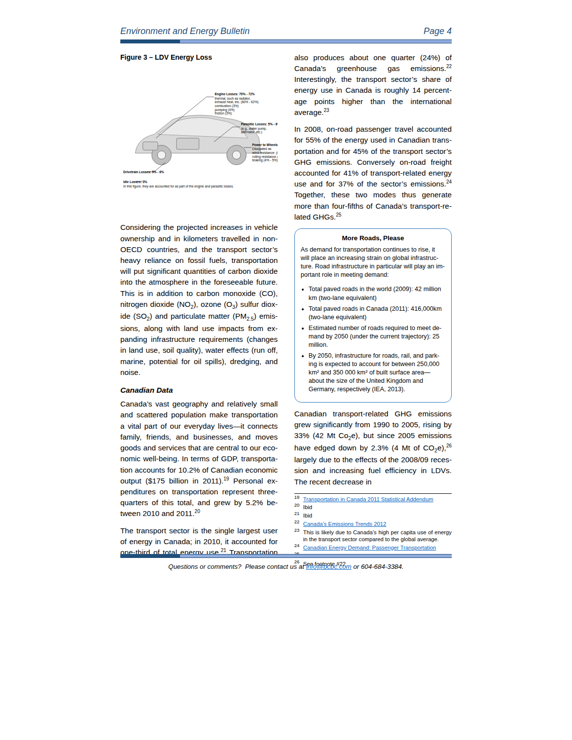Environment and Energy Bulletin
Page 4
Figure 3 – LDV Energy Loss
Engine Losses: 70% - 72% thermal, such as radiator, exhaust heat, etc. (60% - 62%) combustion (3%) pumping (4%) friction (3%) Parasitic Losses: 5% - 6% (e.g., water pump, alternator, etc.) Power to Wheels: 17% - 21% Dissipated as wind resistance: (8% - 10%) rolling resistance (5% - 6%) braking (4% - 5%) Drivetrain Losses: 5% - 6% Idle Losses: 3% In this figure, they are accounted for as part of the engine and parasitic losses.
Considering the projected increases in vehicle ownership and in kilometers travelled in non-OECD countries, and the transport sector’s heavy reliance on fossil fuels, transportation will put significant quantities of carbon dioxide into the atmosphere in the foreseeable future. This is in addition to carbon monoxide (CO), nitrogen dioxide (NO2), ozone (O3) sulfur dioxide (SO2) and particulate matter (PM2.5) emissions, along with land use impacts from expanding infrastructure requirements (changes in land use, soil quality), water effects (run off, marine, potential for oil spills), dredging, and noise.
Canadian Data
Canada’s vast geography and relatively small and scattered population make transportation a vital part of our everyday lives—it connects family, friends, and businesses, and moves goods and services that are central to our economic well-being. In terms of GDP, transportation accounts for 10.2% of Canadian economic output ($175 billion in 2011).19 Personal expenditures on transportation represent three-quarters of this total, and grew by 5.2% between 2010 and 2011.20
The transport sector is the single largest user of energy in Canada; in 2010, it accounted for one-third of total energy use.21 Transportation also produces about one quarter (24%) of Canada’s greenhouse gas emissions.22 Interestingly, the transport sector’s share of energy use in Canada is roughly 14 percentage points higher than the international average.23
In 2008, on-road passenger travel accounted for 55% of the energy used in Canadian transportation and for 45% of the transport sector’s GHG emissions. Conversely on-road freight accounted for 41% of transport-related energy use and for 37% of the sector’s emissions.24 Together, these two modes thus generate more than four-fifths of Canada’s transport-related GHGs.25
More Roads, Please
As demand for transportation continues to rise, it will place an increasing strain on global infrastructure. Road infrastructure in particular will play an important role in meeting demand:
Total paved roads in the world (2009): 42 million km (two-lane equivalent)
Total paved roads in Canada (2011): 416,000km (two-lane equivalent)
Estimated number of roads required to meet demand by 2050 (under the current trajectory): 25 million.
By 2050, infrastructure for roads, rail, and parking is expected to account for between 250,000 km² and 350 000 km² of built surface area—about the size of the United Kingdom and Germany, respectively (IEA, 2013).
Canadian transport-related GHG emissions grew significantly from 1990 to 2005, rising by 33% (42 Mt Co2e), but since 2005 emissions have edged down by 2.3% (4 Mt of CO2e),26 largely due to the effects of the 2008/09 recession and increasing fuel efficiency in LDVs. The recent decrease in
Transportation in Canada 2011 Statistical Addendum
Ibid
Ibid
Canada’s Emissions Trends 2012
This is likely due to Canada’s high per capita use of energy in the transport sector compared to the global average.
Canadian Energy Demand: Passenger Transportation
See footnote #19
See footnote #22
Questions or comments? Please contact us at info@bcbc.com or 604-684-3384.